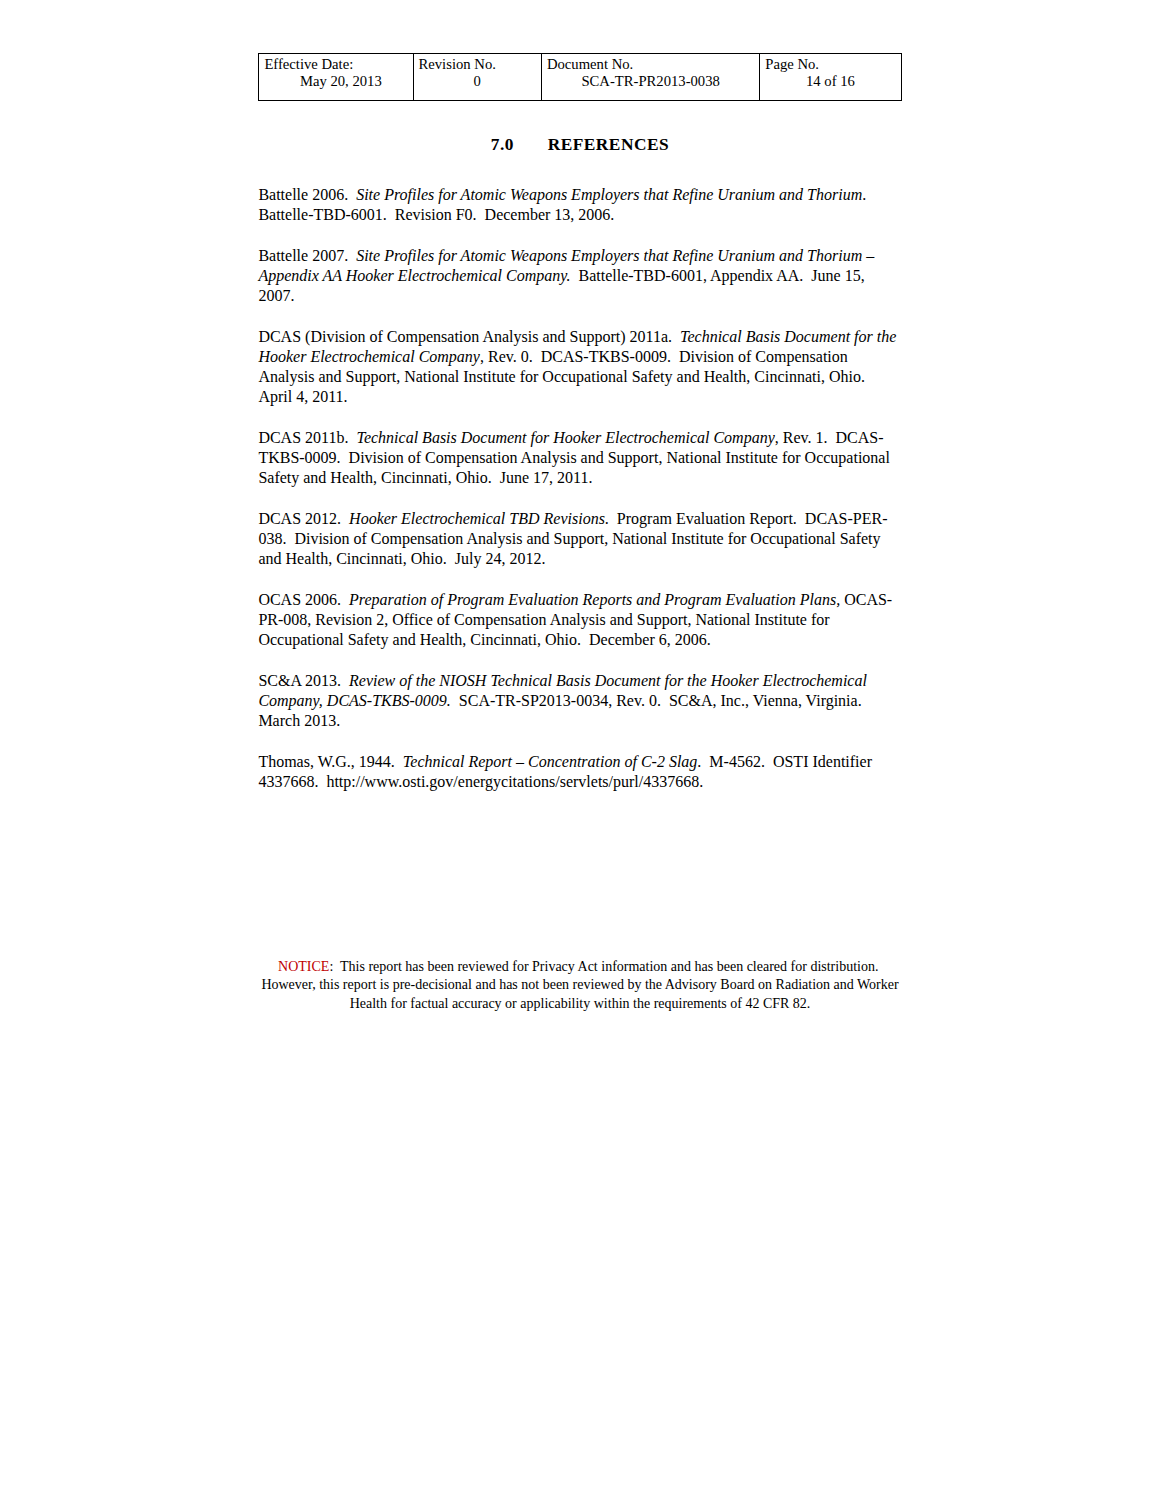| Effective Date: May 20, 2013 | Revision No. 0 | Document No. SCA-TR-PR2013-0038 | Page No. 14 of 16 |
7.0 REFERENCES
Battelle 2006. Site Profiles for Atomic Weapons Employers that Refine Uranium and Thorium. Battelle-TBD-6001. Revision F0. December 13, 2006.
Battelle 2007. Site Profiles for Atomic Weapons Employers that Refine Uranium and Thorium – Appendix AA Hooker Electrochemical Company. Battelle-TBD-6001, Appendix AA. June 15, 2007.
DCAS (Division of Compensation Analysis and Support) 2011a. Technical Basis Document for the Hooker Electrochemical Company, Rev. 0. DCAS-TKBS-0009. Division of Compensation Analysis and Support, National Institute for Occupational Safety and Health, Cincinnati, Ohio. April 4, 2011.
DCAS 2011b. Technical Basis Document for Hooker Electrochemical Company, Rev. 1. DCAS-TKBS-0009. Division of Compensation Analysis and Support, National Institute for Occupational Safety and Health, Cincinnati, Ohio. June 17, 2011.
DCAS 2012. Hooker Electrochemical TBD Revisions. Program Evaluation Report. DCAS-PER-038. Division of Compensation Analysis and Support, National Institute for Occupational Safety and Health, Cincinnati, Ohio. July 24, 2012.
OCAS 2006. Preparation of Program Evaluation Reports and Program Evaluation Plans, OCAS-PR-008, Revision 2, Office of Compensation Analysis and Support, National Institute for Occupational Safety and Health, Cincinnati, Ohio. December 6, 2006.
SC&A 2013. Review of the NIOSH Technical Basis Document for the Hooker Electrochemical Company, DCAS-TKBS-0009. SCA-TR-SP2013-0034, Rev. 0. SC&A, Inc., Vienna, Virginia. March 2013.
Thomas, W.G., 1944. Technical Report – Concentration of C-2 Slag. M-4562. OSTI Identifier 4337668. http://www.osti.gov/energycitations/servlets/purl/4337668.
NOTICE: This report has been reviewed for Privacy Act information and has been cleared for distribution. However, this report is pre-decisional and has not been reviewed by the Advisory Board on Radiation and Worker Health for factual accuracy or applicability within the requirements of 42 CFR 82.